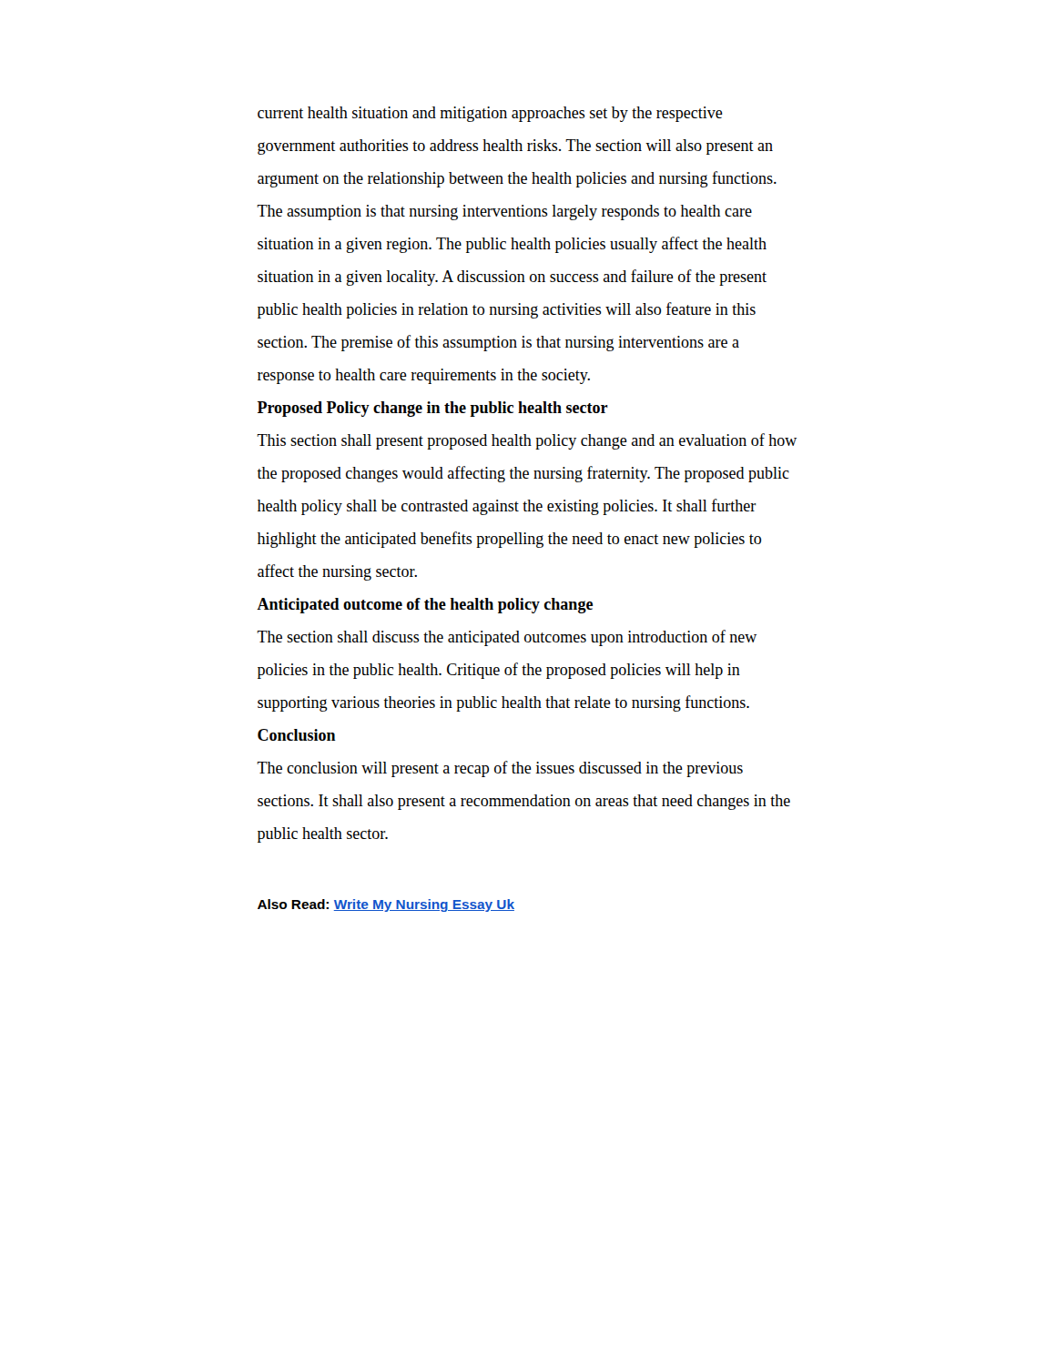current health situation and mitigation approaches set by the respective government authorities to address health risks. The section will also present an argument on the relationship between the health policies and nursing functions. The assumption is that nursing interventions largely responds to health care situation in a given region. The public health policies usually affect the health situation in a given locality. A discussion on success and failure of the present public health policies in relation to nursing activities will also feature in this section. The premise of this assumption is that nursing interventions are a response to health care requirements in the society.
Proposed Policy change in the public health sector
This section shall present proposed health policy change and an evaluation of how the proposed changes would affecting the nursing fraternity. The proposed public health policy shall be contrasted against the existing policies. It shall further highlight the anticipated benefits propelling the need to enact new policies to affect the nursing sector.
Anticipated outcome of the health policy change
The section shall discuss the anticipated outcomes upon introduction of new policies in the public health. Critique of the proposed policies will help in supporting various theories in public health that relate to nursing functions.
Conclusion
The conclusion will present a recap of the issues discussed in the previous sections. It shall also present a recommendation on areas that need changes in the public health sector.
Also Read: Write My Nursing Essay Uk